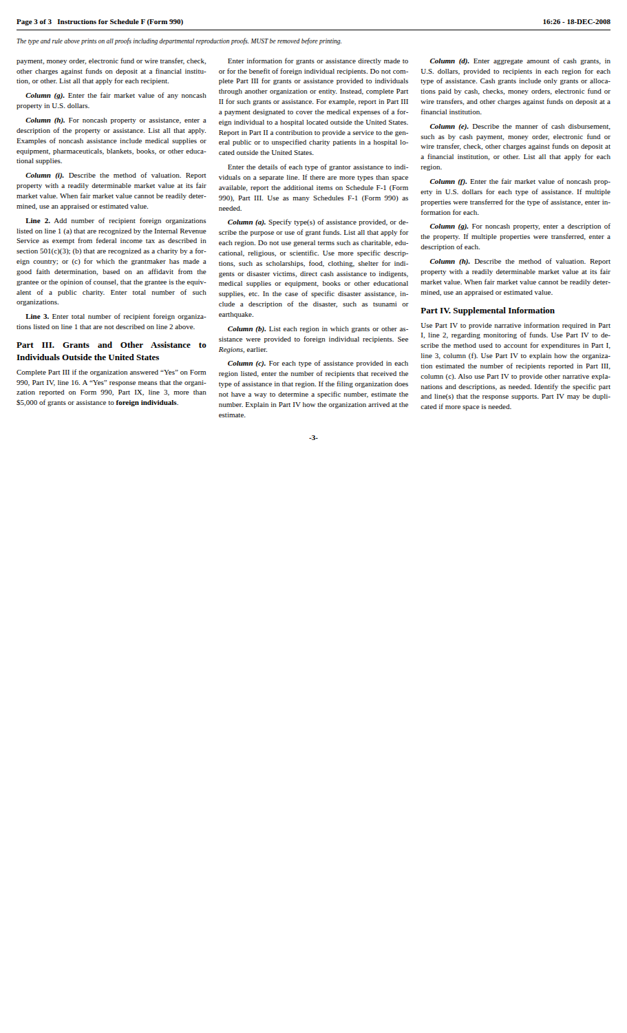Page 3 of 3 Instructions for Schedule F (Form 990) 16:26 - 18-DEC-2008
The type and rule above prints on all proofs including departmental reproduction proofs. MUST be removed before printing.
payment, money order, electronic fund or wire transfer, check, other charges against funds on deposit at a financial institution, or other. List all that apply for each recipient.
Column (g). Enter the fair market value of any noncash property in U.S. dollars.
Column (h). For noncash property or assistance, enter a description of the property or assistance. List all that apply. Examples of noncash assistance include medical supplies or equipment, pharmaceuticals, blankets, books, or other educational supplies.
Column (i). Describe the method of valuation. Report property with a readily determinable market value at its fair market value. When fair market value cannot be readily determined, use an appraised or estimated value.
Line 2. Add number of recipient foreign organizations listed on line 1 (a) that are recognized by the Internal Revenue Service as exempt from federal income tax as described in section 501(c)(3); (b) that are recognized as a charity by a foreign country; or (c) for which the grantmaker has made a good faith determination, based on an affidavit from the grantee or the opinion of counsel, that the grantee is the equivalent of a public charity. Enter total number of such organizations.
Line 3. Enter total number of recipient foreign organizations listed on line 1 that are not described on line 2 above.
Part III. Grants and Other Assistance to Individuals Outside the United States
Complete Part III if the organization answered “Yes” on Form 990, Part IV, line 16. A “Yes” response means that the organization reported on Form 990, Part IX, line 3, more than $5,000 of grants or assistance to foreign individuals.
Enter information for grants or assistance directly made to or for the benefit of foreign individual recipients. Do not complete Part III for grants or assistance provided to individuals through another organization or entity. Instead, complete Part II for such grants or assistance. For example, report in Part III a payment designated to cover the medical expenses of a foreign individual to a hospital located outside the United States. Report in Part II a contribution to provide a service to the general public or to unspecified charity patients in a hospital located outside the United States.
Enter the details of each type of grantor assistance to individuals on a separate line. If there are more types than space available, report the additional items on Schedule F-1 (Form 990), Part III. Use as many Schedules F-1 (Form 990) as needed.
Column (a). Specify type(s) of assistance provided, or describe the purpose or use of grant funds. List all that apply for each region. Do not use general terms such as charitable, educational, religious, or scientific. Use more specific descriptions, such as scholarships, food, clothing, shelter for indigents or disaster victims, direct cash assistance to indigents, medical supplies or equipment, books or other educational supplies, etc. In the case of specific disaster assistance, include a description of the disaster, such as tsunami or earthquake.
Column (b). List each region in which grants or other assistance were provided to foreign individual recipients. See Regions, earlier.
Column (c). For each type of assistance provided in each region listed, enter the number of recipients that received the type of assistance in that region. If the filing organization does not have a way to determine a specific number, estimate the number. Explain in Part IV how the organization arrived at the estimate.
Column (d). Enter aggregate amount of cash grants, in U.S. dollars, provided to recipients in each region for each type of assistance. Cash grants include only grants or allocations paid by cash, checks, money orders, electronic fund or wire transfers, and other charges against funds on deposit at a financial institution.
Column (e). Describe the manner of cash disbursement, such as by cash payment, money order, electronic fund or wire transfer, check, other charges against funds on deposit at a financial institution, or other. List all that apply for each region.
Column (f). Enter the fair market value of noncash property in U.S. dollars for each type of assistance. If multiple properties were transferred for the type of assistance, enter information for each.
Column (g). For noncash property, enter a description of the property. If multiple properties were transferred, enter a description of each.
Column (h). Describe the method of valuation. Report property with a readily determinable market value at its fair market value. When fair market value cannot be readily determined, use an appraised or estimated value.
Part IV. Supplemental Information
Use Part IV to provide narrative information required in Part I, line 2, regarding monitoring of funds. Use Part IV to describe the method used to account for expenditures in Part I, line 3, column (f). Use Part IV to explain how the organization estimated the number of recipients reported in Part III, column (c). Also use Part IV to provide other narrative explanations and descriptions, as needed. Identify the specific part and line(s) that the response supports. Part IV may be duplicated if more space is needed.
-3-